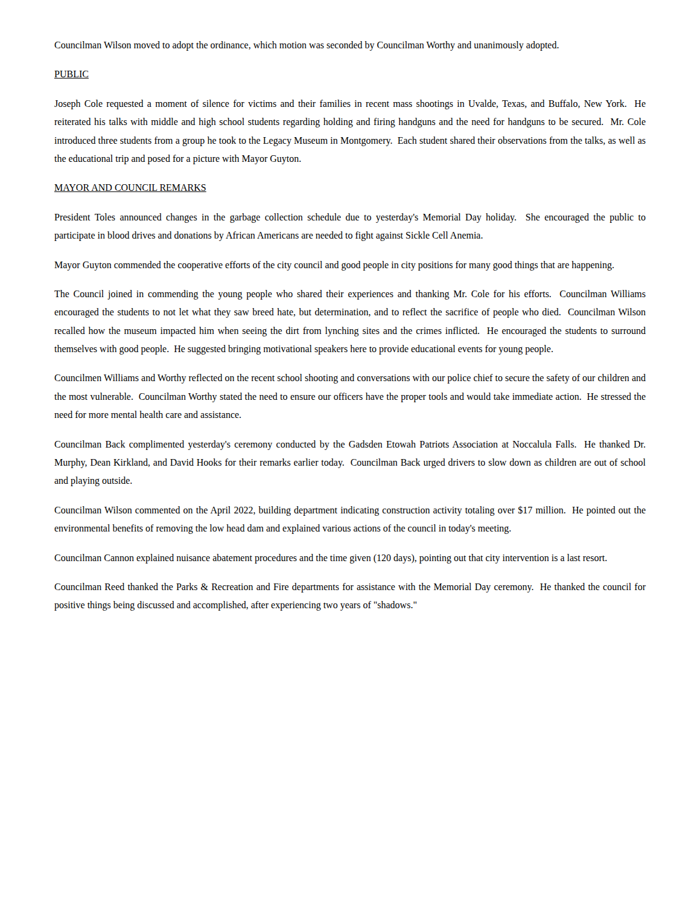Councilman Wilson moved to adopt the ordinance, which motion was seconded by Councilman Worthy and unanimously adopted.
PUBLIC
Joseph Cole requested a moment of silence for victims and their families in recent mass shootings in Uvalde, Texas, and Buffalo, New York. He reiterated his talks with middle and high school students regarding holding and firing handguns and the need for handguns to be secured. Mr. Cole introduced three students from a group he took to the Legacy Museum in Montgomery. Each student shared their observations from the talks, as well as the educational trip and posed for a picture with Mayor Guyton.
MAYOR AND COUNCIL REMARKS
President Toles announced changes in the garbage collection schedule due to yesterday's Memorial Day holiday. She encouraged the public to participate in blood drives and donations by African Americans are needed to fight against Sickle Cell Anemia.
Mayor Guyton commended the cooperative efforts of the city council and good people in city positions for many good things that are happening.
The Council joined in commending the young people who shared their experiences and thanking Mr. Cole for his efforts. Councilman Williams encouraged the students to not let what they saw breed hate, but determination, and to reflect the sacrifice of people who died. Councilman Wilson recalled how the museum impacted him when seeing the dirt from lynching sites and the crimes inflicted. He encouraged the students to surround themselves with good people. He suggested bringing motivational speakers here to provide educational events for young people.
Councilmen Williams and Worthy reflected on the recent school shooting and conversations with our police chief to secure the safety of our children and the most vulnerable. Councilman Worthy stated the need to ensure our officers have the proper tools and would take immediate action. He stressed the need for more mental health care and assistance.
Councilman Back complimented yesterday's ceremony conducted by the Gadsden Etowah Patriots Association at Noccalula Falls. He thanked Dr. Murphy, Dean Kirkland, and David Hooks for their remarks earlier today. Councilman Back urged drivers to slow down as children are out of school and playing outside.
Councilman Wilson commented on the April 2022, building department indicating construction activity totaling over $17 million. He pointed out the environmental benefits of removing the low head dam and explained various actions of the council in today's meeting.
Councilman Cannon explained nuisance abatement procedures and the time given (120 days), pointing out that city intervention is a last resort.
Councilman Reed thanked the Parks & Recreation and Fire departments for assistance with the Memorial Day ceremony. He thanked the council for positive things being discussed and accomplished, after experiencing two years of "shadows."